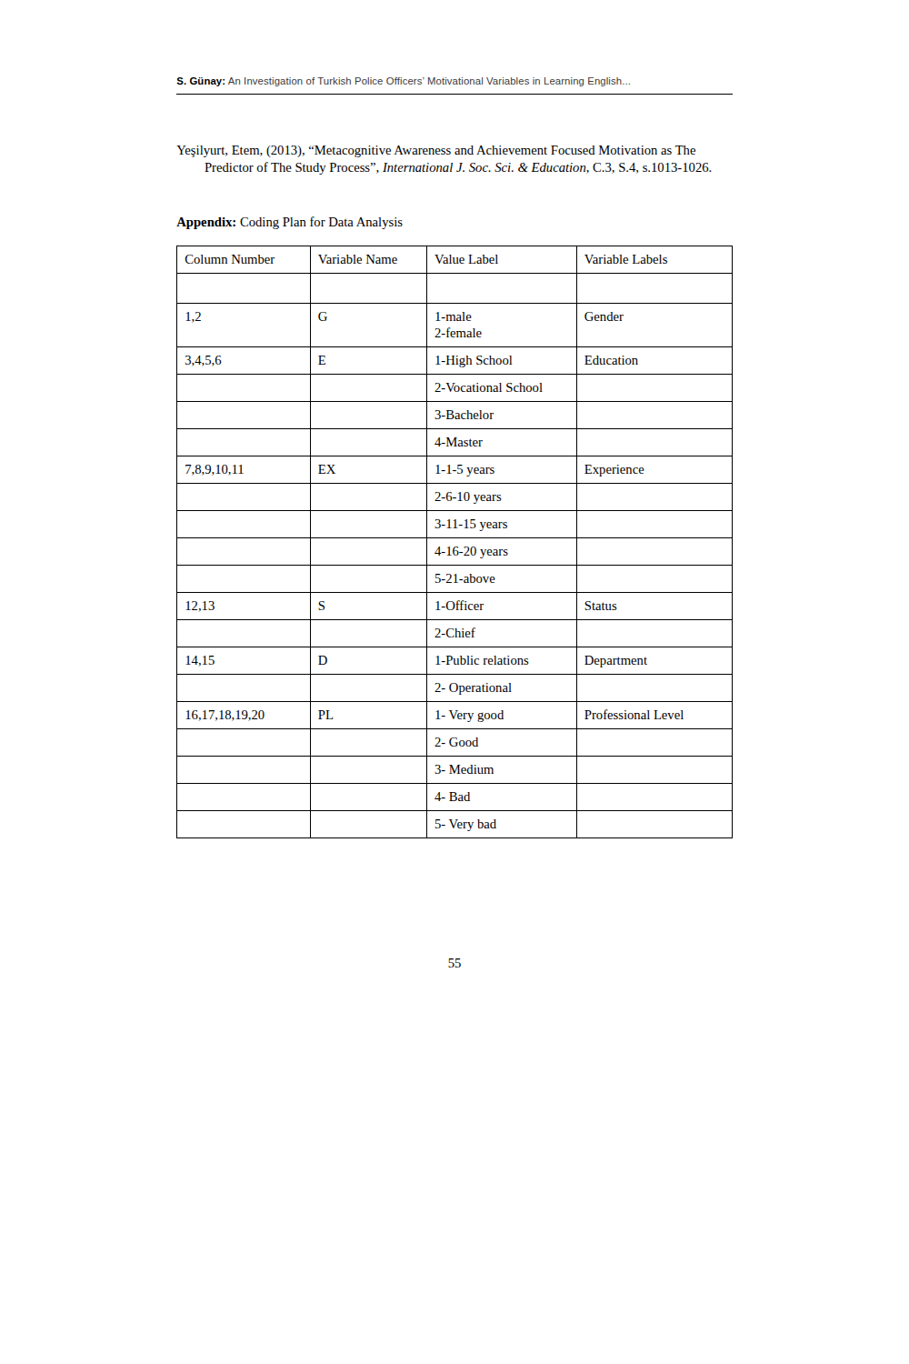S. Günay: An Investigation of Turkish Police Officers’ Motivational Variables in Learning English...
Yeşilyurt, Etem, (2013), “Metacognitive Awareness and Achievement Focused Motivation as The Predictor of The Study Process”, International J. Soc. Sci. & Education, C.3, S.4, s.1013-1026.
Appendix: Coding Plan for Data Analysis
| Column Number | Variable Name | Value Label | Variable Labels |
| 1,2 | G | 1-male 2-female | Gender |
| 3,4,5,6 | E | 1-High School | Education |
| | | 2-Vocational School | |
| | | 3-Bachelor | |
| | | 4-Master | |
| 7,8,9,10,11 | EX | 1-1-5 years | Experience |
| | | 2-6-10 years | |
| | | 3-11-15 years | |
| | | 4-16-20 years | |
| | | 5-21-above | |
| 12,13 | S | 1-Officer | Status |
| | | 2-Chief | |
| 14,15 | D | 1-Public relations | Department |
| | | 2- Operational | |
| 16,17,18,19,20 | PL | 1- Very good | Professional Level |
| | | 2- Good | |
| | | 3- Medium | |
| | | 4- Bad | |
| | | 5- Very bad | |
55